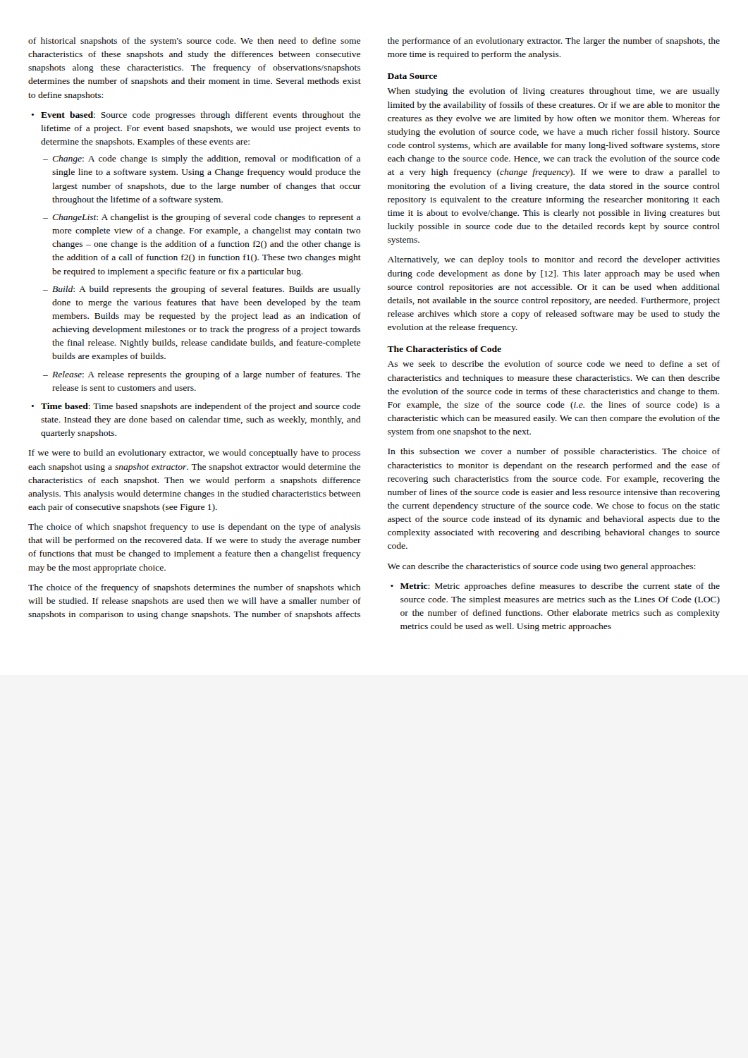of historical snapshots of the system's source code. We then need to define some characteristics of these snapshots and study the differences between consecutive snapshots along these characteristics. The frequency of observations/snapshots determines the number of snapshots and their moment in time. Several methods exist to define snapshots:
Event based: Source code progresses through different events throughout the lifetime of a project. For event based snapshots, we would use project events to determine the snapshots. Examples of these events are:
Change: A code change is simply the addition, removal or modification of a single line to a software system. Using a Change frequency would produce the largest number of snapshots, due to the large number of changes that occur throughout the lifetime of a software system.
ChangeList: A changelist is the grouping of several code changes to represent a more complete view of a change. For example, a changelist may contain two changes – one change is the addition of a function f2() and the other change is the addition of a call of function f2() in function f1(). These two changes might be required to implement a specific feature or fix a particular bug.
Build: A build represents the grouping of several features. Builds are usually done to merge the various features that have been developed by the team members. Builds may be requested by the project lead as an indication of achieving development milestones or to track the progress of a project towards the final release. Nightly builds, release candidate builds, and feature-complete builds are examples of builds.
Release: A release represents the grouping of a large number of features. The release is sent to customers and users.
Time based: Time based snapshots are independent of the project and source code state. Instead they are done based on calendar time, such as weekly, monthly, and quarterly snapshots.
If we were to build an evolutionary extractor, we would conceptually have to process each snapshot using a snapshot extractor. The snapshot extractor would determine the characteristics of each snapshot. Then we would perform a snapshots difference analysis. This analysis would determine changes in the studied characteristics between each pair of consecutive snapshots (see Figure 1).
The choice of which snapshot frequency to use is dependant on the type of analysis that will be performed on the recovered data. If we were to study the average number of functions that must be changed to implement a feature then a changelist frequency may be the most appropriate choice.
The choice of the frequency of snapshots determines the number of snapshots which will be studied. If release snapshots are used then we will have a smaller number of snapshots in comparison to using change snapshots. The number of snapshots affects the performance of an evolutionary extractor. The larger the number of snapshots, the more time is required to perform the analysis.
Data Source
When studying the evolution of living creatures throughout time, we are usually limited by the availability of fossils of these creatures. Or if we are able to monitor the creatures as they evolve we are limited by how often we monitor them. Whereas for studying the evolution of source code, we have a much richer fossil history. Source code control systems, which are available for many long-lived software systems, store each change to the source code. Hence, we can track the evolution of the source code at a very high frequency (change frequency). If we were to draw a parallel to monitoring the evolution of a living creature, the data stored in the source control repository is equivalent to the creature informing the researcher monitoring it each time it is about to evolve/change. This is clearly not possible in living creatures but luckily possible in source code due to the detailed records kept by source control systems.
Alternatively, we can deploy tools to monitor and record the developer activities during code development as done by [12]. This later approach may be used when source control repositories are not accessible. Or it can be used when additional details, not available in the source control repository, are needed. Furthermore, project release archives which store a copy of released software may be used to study the evolution at the release frequency.
The Characteristics of Code
As we seek to describe the evolution of source code we need to define a set of characteristics and techniques to measure these characteristics. We can then describe the evolution of the source code in terms of these characteristics and change to them. For example, the size of the source code (i.e. the lines of source code) is a characteristic which can be measured easily. We can then compare the evolution of the system from one snapshot to the next.
In this subsection we cover a number of possible characteristics. The choice of characteristics to monitor is dependant on the research performed and the ease of recovering such characteristics from the source code. For example, recovering the number of lines of the source code is easier and less resource intensive than recovering the current dependency structure of the source code. We chose to focus on the static aspect of the source code instead of its dynamic and behavioral aspects due to the complexity associated with recovering and describing behavioral changes to source code.
We can describe the characteristics of source code using two general approaches:
Metric: Metric approaches define measures to describe the current state of the source code. The simplest measures are metrics such as the Lines Of Code (LOC) or the number of defined functions. Other elaborate metrics such as complexity metrics could be used as well. Using metric approaches